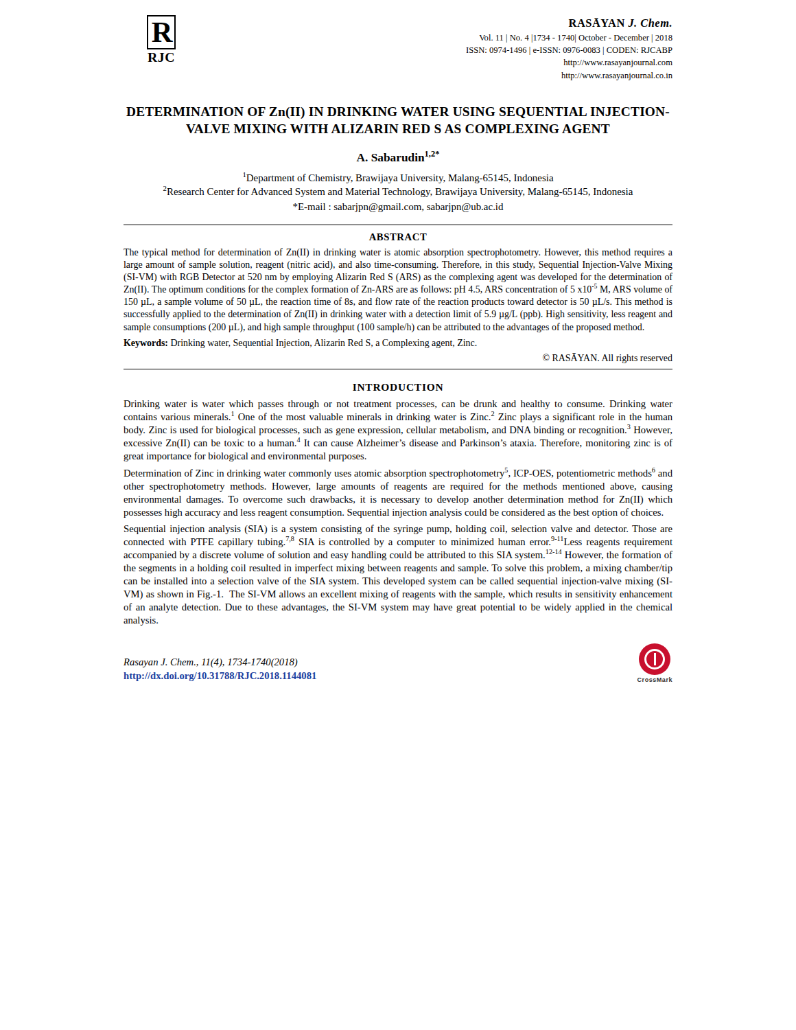R
RJC
RASĀYAN J. Chem.
Vol. 11 | No. 4 |1734 - 1740| October - December | 2018
ISSN: 0974-1496 | e-ISSN: 0976-0083 | CODEN: RJCABP
http://www.rasayanjournal.com
http://www.rasayanjournal.co.in
DETERMINATION OF Zn(II) IN DRINKING WATER USING SEQUENTIAL INJECTION-VALVE MIXING WITH ALIZARIN RED S AS COMPLEXING AGENT
A. Sabarudin1,2*
1Department of Chemistry, Brawijaya University, Malang-65145, Indonesia
2Research Center for Advanced System and Material Technology, Brawijaya University, Malang-65145, Indonesia
*E-mail : sabarjpn@gmail.com, sabarjpn@ub.ac.id
ABSTRACT
The typical method for determination of Zn(II) in drinking water is atomic absorption spectrophotometry. However, this method requires a large amount of sample solution, reagent (nitric acid), and also time-consuming. Therefore, in this study, Sequential Injection-Valve Mixing (SI-VM) with RGB Detector at 520 nm by employing Alizarin Red S (ARS) as the complexing agent was developed for the determination of Zn(II). The optimum conditions for the complex formation of Zn-ARS are as follows: pH 4.5, ARS concentration of 5 x10-5 M, ARS volume of 150 µL, a sample volume of 50 µL, the reaction time of 8s, and flow rate of the reaction products toward detector is 50 µL/s. This method is successfully applied to the determination of Zn(II) in drinking water with a detection limit of 5.9 µg/L (ppb). High sensitivity, less reagent and sample consumptions (200 µL), and high sample throughput (100 sample/h) can be attributed to the advantages of the proposed method.
Keywords: Drinking water, Sequential Injection, Alizarin Red S, a Complexing agent, Zinc.
© RASĀYAN. All rights reserved
INTRODUCTION
Drinking water is water which passes through or not treatment processes, can be drunk and healthy to consume. Drinking water contains various minerals.1 One of the most valuable minerals in drinking water is Zinc.2 Zinc plays a significant role in the human body. Zinc is used for biological processes, such as gene expression, cellular metabolism, and DNA binding or recognition.3 However, excessive Zn(II) can be toxic to a human.4 It can cause Alzheimer’s disease and Parkinson’s ataxia. Therefore, monitoring zinc is of great importance for biological and environmental purposes.
Determination of Zinc in drinking water commonly uses atomic absorption spectrophotometry5, ICP-OES, potentiometric methods6 and other spectrophotometry methods. However, large amounts of reagents are required for the methods mentioned above, causing environmental damages. To overcome such drawbacks, it is necessary to develop another determination method for Zn(II) which possesses high accuracy and less reagent consumption. Sequential injection analysis could be considered as the best option of choices.
Sequential injection analysis (SIA) is a system consisting of the syringe pump, holding coil, selection valve and detector. Those are connected with PTFE capillary tubing.7,8 SIA is controlled by a computer to minimized human error.9-11Less reagents requirement accompanied by a discrete volume of solution and easy handling could be attributed to this SIA system.12-14 However, the formation of the segments in a holding coil resulted in imperfect mixing between reagents and sample. To solve this problem, a mixing chamber/tip can be installed into a selection valve of the SIA system. This developed system can be called sequential injection-valve mixing (SI-VM) as shown in Fig.-1. The SI-VM allows an excellent mixing of reagents with the sample, which results in sensitivity enhancement of an analyte detection. Due to these advantages, the SI-VM system may have great potential to be widely applied in the chemical analysis.
Rasayan J. Chem., 11(4), 1734-1740(2018)
http://dx.doi.org/10.31788/RJC.2018.1144081
CrossMark